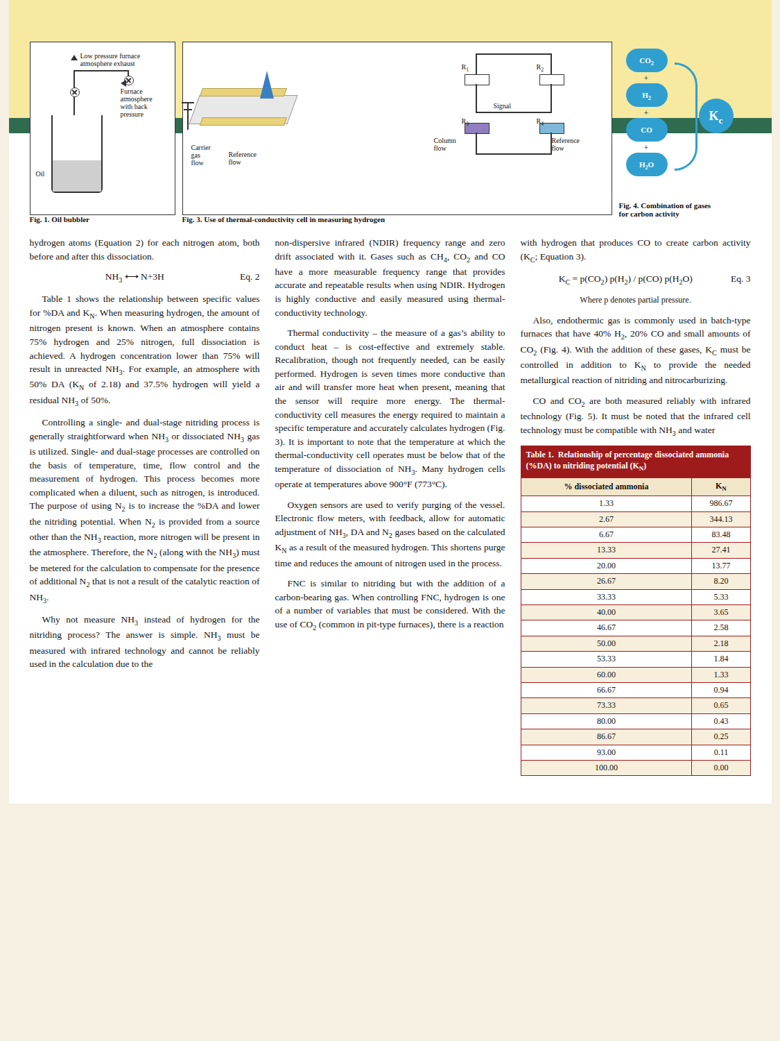Low pressure furnace
atmosphere exhaust
Furnace
atmosphere
with back
pressure
Oil
Carrier
gas
flow
Reference
flow
R1
R2
R3
R4
Signal
Column
flow
Reference
flow
CO2
+
H2
+
CO
+
H2O
Kc
Fig. 4. Combination of gases
for carbon activity
Fig. 1. Oil bubbler
Fig. 3. Use of thermal-conductivity cell in measuring hydrogen
hydrogen atoms (Equation 2) for each nitrogen atom, both before and after this dissociation.
NH3 ⟷ N+3H Eq. 2
Table 1 shows the relationship between specific values for %DA and KN. When measuring hydrogen, the amount of nitrogen present is known. When an atmosphere contains 75% hydrogen and 25% nitrogen, full dissociation is achieved. A hydrogen concentration lower than 75% will result in unreacted NH3. For example, an atmosphere with 50% DA (KN of 2.18) and 37.5% hydrogen will yield a residual NH3 of 50%.
Controlling a single- and dual-stage nitriding process is generally straightforward when NH3 or dissociated NH3 gas is utilized. Single- and dual-stage processes are controlled on the basis of temperature, time, flow control and the measurement of hydrogen. This process becomes more complicated when a diluent, such as nitrogen, is introduced. The purpose of using N2 is to increase the %DA and lower the nitriding potential. When N2 is provided from a source other than the NH3 reaction, more nitrogen will be present in the atmosphere. Therefore, the N2 (along with the NH3) must be metered for the calculation to compensate for the presence of additional N2 that is not a result of the catalytic reaction of NH3.
Why not measure NH3 instead of hydrogen for the nitriding process? The answer is simple. NH3 must be measured with infrared technology and cannot be reliably used in the calculation due to the
non-dispersive infrared (NDIR) frequency range and zero drift associated with it. Gases such as CH4, CO2 and CO have a more measurable frequency range that provides accurate and repeatable results when using NDIR. Hydrogen is highly conductive and easily measured using thermal-conductivity technology.
Thermal conductivity – the measure of a gas’s ability to conduct heat – is cost-effective and extremely stable. Recalibration, though not frequently needed, can be easily performed. Hydrogen is seven times more conductive than air and will transfer more heat when present, meaning that the sensor will require more energy. The thermal-conductivity cell measures the energy required to maintain a specific temperature and accurately calculates hydrogen (Fig. 3). It is important to note that the temperature at which the thermal-conductivity cell operates must be below that of the temperature of dissociation of NH3. Many hydrogen cells operate at temperatures above 900°F (773°C).
Oxygen sensors are used to verify purging of the vessel. Electronic flow meters, with feedback, allow for automatic adjustment of NH3, DA and N2 gases based on the calculated KN as a result of the measured hydrogen. This shortens purge time and reduces the amount of nitrogen used in the process.
FNC is similar to nitriding but with the addition of a carbon-bearing gas. When controlling FNC, hydrogen is one of a number of variables that must be considered. With the use of CO2 (common in pit-type furnaces), there is a reaction
with hydrogen that produces CO to create carbon activity (KC; Equation 3).
KC = p(CO2) p(H2) / p(CO) p(H2O) Eq. 3
Where p denotes partial pressure.
Also, endothermic gas is commonly used in batch-type furnaces that have 40% H2, 20% CO and small amounts of CO2 (Fig. 4). With the addition of these gases, KC must be controlled in addition to KN to provide the needed metallurgical reaction of nitriding and nitrocarburizing.
CO and CO2 are both measured reliably with infrared technology (Fig. 5). It must be noted that the infrared cell technology must be compatible with NH3 and water
Table 1. Relationship of percentage dissociated ammonia (%DA) to nitriding potential (K N )
| % dissociated ammonia | K N |
| --- | --- |
| 1.33 | 986.67 |
| 2.67 | 344.13 |
| 6.67 | 83.48 |
| 13.33 | 27.41 |
| 20.00 | 13.77 |
| 26.67 | 8.20 |
| 33.33 | 5.33 |
| 40.00 | 3.65 |
| 46.67 | 2.58 |
| 50.00 | 2.18 |
| 53.33 | 1.84 |
| 60.00 | 1.33 |
| 66.67 | 0.94 |
| 73.33 | 0.65 |
| 80.00 | 0.43 |
| 86.67 | 0.25 |
| 93.00 | 0.11 |
| 100.00 | 0.00 |